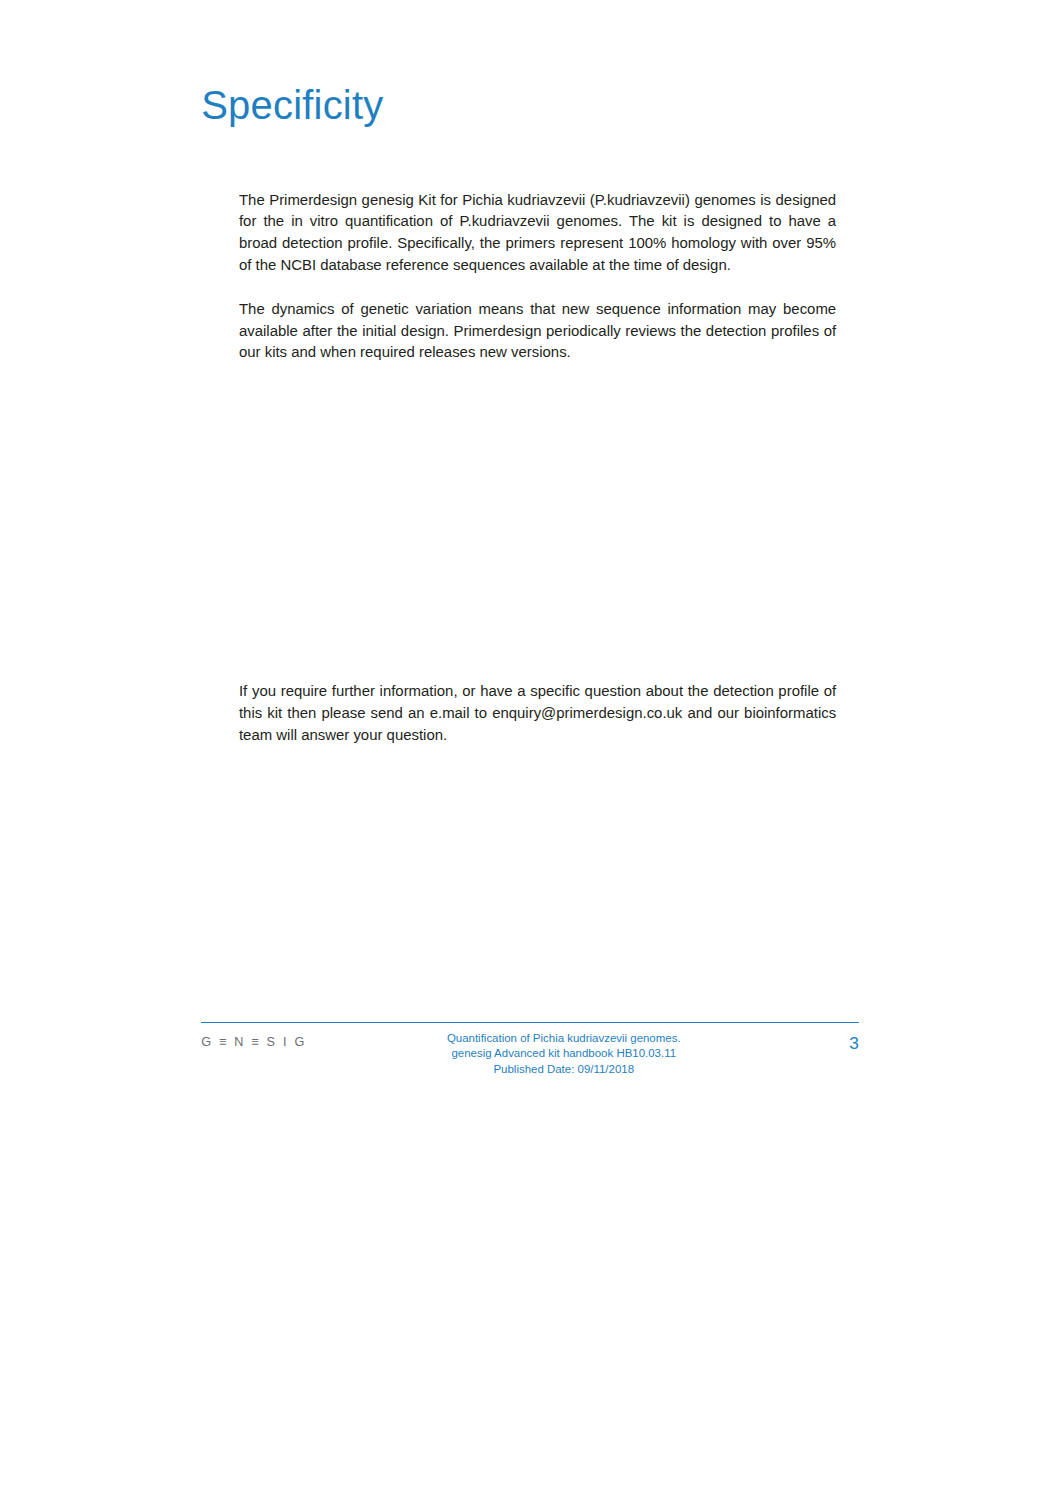Specificity
The Primerdesign genesig Kit for Pichia kudriavzevii (P.kudriavzevii) genomes is designed for the in vitro quantification of P.kudriavzevii genomes. The kit is designed to have a broad detection profile. Specifically, the primers represent 100% homology with over 95% of the NCBI database reference sequences available at the time of design.
The dynamics of genetic variation means that new sequence information may become available after the initial design. Primerdesign periodically reviews the detection profiles of our kits and when required releases new versions.
If you require further information, or have a specific question about the detection profile of this kit then please send an e.mail to enquiry@primerdesign.co.uk and our bioinformatics team will answer your question.
G ≡ N ≡ S I G
Quantification of Pichia kudriavzevii genomes.
genesig Advanced kit handbook HB10.03.11
Published Date: 09/11/2018
3